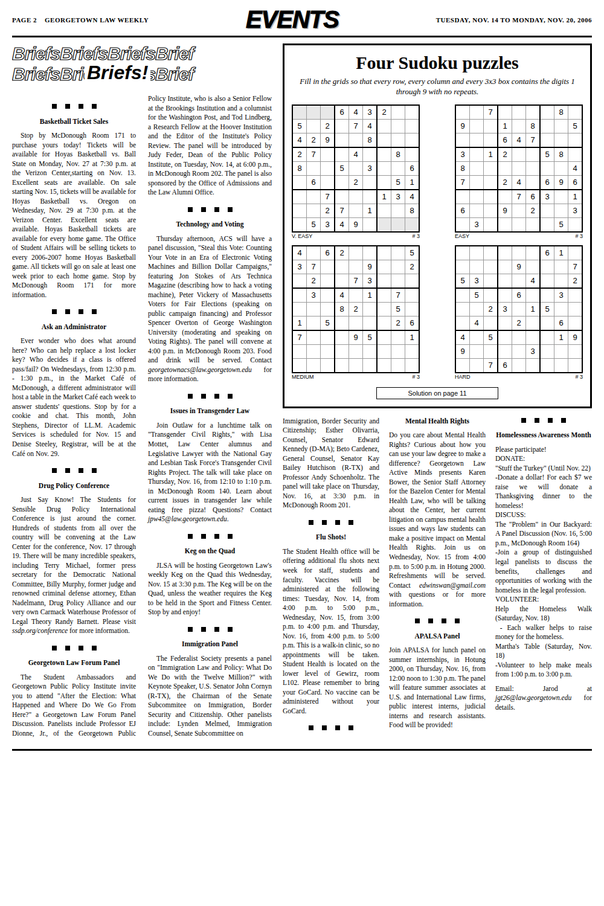PAGE 2 GEORGETOWN LAW WEEKLY
EVENTS
TUESDAY, NOV. 14 TO MONDAY, NOV. 20, 2006
BriefsBriefsBriefsBrief
BriefsBriefsBriefsBrief
Briefs!
Basketball Ticket Sales
Stop by McDonough Room 171 to purchase yours today! Tickets will be available for Hoyas Basketball vs. Ball State on Monday, Nov. 27 at 7:30 p.m. at the Verizon Center,starting on Nov. 13. Excellent seats are available. On sale starting Nov. 15, tickets will be available for Hoyas Basketball vs. Oregon on Wednesday, Nov. 29 at 7:30 p.m. at the Verizon Center. Excellent seats are available. Hoyas Basketball tickets are available for every home game. The Office of Student Affairs will be selling tickets to every 2006-2007 home Hoyas Basketball game. All tickets will go on sale at least one week prior to each home game. Stop by McDonough Room 171 for more information.
Ask an Administrator
Ever wonder who does what around here? Who can help replace a lost locker key? Who decides if a class is offered pass/fail? On Wednesdays, from 12:30 p.m. - 1:30 p.m., in the Market Café of McDonough, a different administrator will host a table in the Market Café each week to answer students' questions. Stop by for a cookie and chat. This month, John Stephens, Director of LL.M. Academic Services is scheduled for Nov. 15 and Denise Steeley, Registrar, will be at the Café on Nov. 29.
Drug Policy Conference
Just Say Know! The Students for Sensible Drug Policy International Conference is just around the corner. Hundreds of students from all over the country will be convening at the Law Center for the conference, Nov. 17 through 19. There will be many incredible speakers, including Terry Michael, former press secretary for the Democratic National Committee, Billy Murphy, former judge and renowned criminal defense attorney, Ethan Nadelmann, Drug Policy Alliance and our very own Carmack Waterhouse Professor of Legal Theory Randy Barnett. Please visit ssdp.org/conference for more information.
Georgetown Law Forum Panel
The Student Ambassadors and Georgetown Public Policy Institute invite you to attend "After the Election: What Happened and Where Do We Go From Here?" a Georgetown Law Forum Panel Discussion. Panelists include Professor EJ Dionne, Jr., of the Georgetown Public Policy Institute, who is also a Senior Fellow at the Brookings Institution and a columnist for the Washington Post, and Tod Lindberg, a Research Fellow at the Hoover Institution and the Editor of the Institute's Policy Review. The panel will be introduced by Judy Feder, Dean of the Public Policy Institute, on Tuesday, Nov. 14, at 6:00 p.m., in McDonough Room 202. The panel is also sponsored by the Office of Admissions and the Law Alumni Office.
Technology and Voting
Thursday afternoon, ACS will have a panel discussion, "Steal this Vote: Counting Your Vote in an Era of Electronic Voting Machines and Billion Dollar Campaigns," featuring Jon Stokes of Ars Technica Magazine (describing how to hack a voting machine), Peter Vickery of Massachusetts Voters for Fair Elections (speaking on public campaign financing) and Professor Spencer Overton of George Washington University (moderating and speaking on Voting Rights). The panel will convene at 4:00 p.m. in McDonough Room 203. Food and drink will be served. Contact georgetownacs@law.georgetown.edu for more information.
Issues in Transgender Law
Join Outlaw for a lunchtime talk on "Transgender Civil Rights," with Lisa Mottet, Law Center alumnus and Legislative Lawyer with the National Gay and Lesbian Task Force's Transgender Civil Rights Project. The talk will take place on Thursday, Nov. 16, from 12:10 to 1:10 p.m. in McDonough Room 140. Learn about current issues in transgender law while eating free pizza! Questions? Contact jpw45@law.georgetown.edu.
Keg on the Quad
JLSA will be hosting Georgetown Law's weekly Keg on the Quad this Wednesday, Nov. 15 at 3:30 p.m. The Keg will be on the Quad, unless the weather requires the Keg to be held in the Sport and Fitness Center. Stop by and enjoy!
Immigration Panel
The Federalist Society presents a panel on "Immigration Law and Policy: What Do We Do with the Twelve Million?" with Keynote Speaker, U.S. Senator John Cornyn (R-TX), the Chairman of the Senate Subcommitee on Immigration, Border Security and Citizenship. Other panelists include: Lynden Melmed, Immigration Counsel, Senate Subcommittee on
Four Sudoku puzzles
Fill in the grids so that every row, every column and every 3x3 box contains the digits 1 through 9 with no repeats.
| | | | 6 | 4 | 3 | 2 | | |
| 5 | | 2 | | 7 | 4 | | | |
| 4 | 2 | 9 | | | 8 | | | |
| 2 | 7 | | | 4 | | | 8 | |
| 8 | | | 5 | | 3 | | | 6 |
| | 6 | | | 2 | | | 5 | 1 |
| | | 7 | | | | 1 | 3 | 4 |
| | | 2 | 7 | | 1 | | | 8 |
| | 5 | 3 | 4 | 9 | | | | |
V. EASY# 3
| | | 7 | | | | | 8 | |
| 9 | | | 1 | | 8 | | | 5 |
| | | | 6 | 4 | 7 | | | |
| 3 | | 1 | 2 | | | 5 | 8 | |
| 8 | | | | | | | | 4 |
| 7 | | | 2 | 4 | | 6 | 9 | 6 |
| | | | | 7 | 6 | 3 | | 1 |
| 6 | | | 9 | | 2 | | | 3 |
| | 3 | | | | | | 5 | |
EASY# 3
| 4 | | 6 | 2 | | | | | 5 |
| 3 | 7 | | | | 9 | | | 2 |
| | 2 | | | 7 | 3 | | | |
| | 3 | | 4 | | 1 | | 7 | |
| | | | 8 | 2 | | | 5 | |
| 1 | | 5 | | | | | 2 | 6 |
| 7 | | | | 9 | 5 | | | 1 |
MEDIUM# 3
| | | | | | | 6 | 1 | |
| | | | | 9 | | | | 7 |
| 5 | 3 | | | | 4 | | | 2 |
| | 5 | | | 6 | | | 3 | |
| | | 2 | 3 | | 1 | 5 | | |
| | 4 | | | 2 | | | 6 | |
| 4 | | 5 | | | | | 1 | 9 |
| 9 | | | | | 3 | | | |
| | | 7 | 6 | | | | | |
HARD# 3
Solution on page 11
Immigration, Border Security and Citizenship; Esther Olivarria, Counsel, Senator Edward Kennedy (D-MA); Beto Cardenez, General Counsel, Senator Kay Bailey Hutchison (R-TX) and Professor Andy Schoenholtz. The panel will take place on Thursday, Nov. 16, at 3:30 p.m. in McDonough Room 201.
Flu Shots!
The Student Health office will be offering additional flu shots next week for staff, students and faculty. Vaccines will be administered at the following times: Tuesday, Nov. 14, from 4:00 p.m. to 5:00 p.m., Wednesday, Nov. 15, from 3:00 p.m. to 4:00 p.m. and Thursday, Nov. 16, from 4:00 p.m. to 5:00 p.m. This is a walk-in clinic, so no appointments will be taken. Student Health is located on the lower level of Gewirz, room L102. Please remember to bring your GoCard. No vaccine can be administered without your GoCard.
Mental Health Rights
Do you care about Mental Health Rights? Curious about how you can use your law degree to make a difference? Georgetown Law Active Minds presents Karen Bower, the Senior Staff Attorney for the Bazelon Center for Mental Health Law, who will be talking about the Center, her current litigation on campus mental health issues and ways law students can make a positive impact on Mental Health Rights. Join us on Wednesday, Nov. 15 from 4:00 p.m. to 5:00 p.m. in Hotung 2000. Refreshments will be served. Contact edwinswan@gmail.com with questions or for more information.
APALSA Panel
Join APALSA for lunch panel on summer internships, in Hotung 2000, on Thursday, Nov. 16, from 12:00 noon to 1:30 p.m. The panel will feature summer associates at U.S. and International Law firms, public interest interns, judicial interns and research assistants. Food will be provided!
Homelessness Awareness Month
Please participate!
DONATE:
"Stuff the Turkey" (Until Nov. 22)
-Donate a dollar! For each $7 we raise we will donate a Thanksgiving dinner to the homeless!
DISCUSS:
The "Problem" in Our Backyard: A Panel Discussion (Nov. 16, 5:00 p.m., McDonough Room 164)
-Join a group of distinguished legal panelists to discuss the benefits, challenges and opportunities of working with the homeless in the legal profession.
VOLUNTEER:
Help the Homeless Walk (Saturday, Nov. 18)
- Each walker helps to raise money for the homeless.
Martha's Table (Saturday, Nov. 18)
-Volunteer to help make meals from 1:00 p.m. to 3:00 p.m.
Email: Jarod at jgt26@law.georgetown.edu for details.